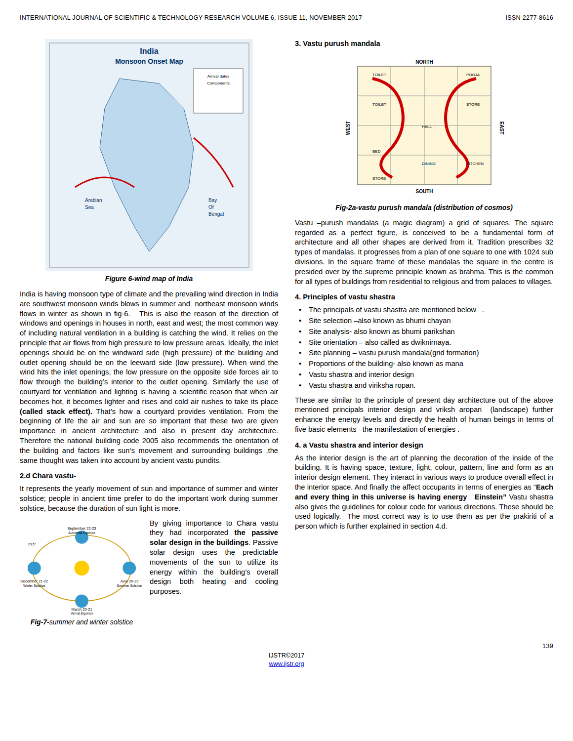International Journal of Scientific & Technology Research Volume 6, Issue 11, November 2017 ISSN 2277-8616
Figure 6-wind map of India
India is having monsoon type of climate and the prevailing wind direction in India are southwest monsoon winds blows in summer and northeast monsoon winds flows in winter as shown in fig-6. This is also the reason of the direction of windows and openings in houses in north, east and west; the most common way of including natural ventilation in a building is catching the wind. It relies on the principle that air flows from high pressure to low pressure areas. Ideally, the inlet openings should be on the windward side (high pressure) of the building and outlet opening should be on the leeward side (low pressure). When wind the wind hits the inlet openings, the low pressure on the opposite side forces air to flow through the building’s interior to the outlet opening. Similarly the use of courtyard for ventilation and lighting is having a scientific reason that when air becomes hot, it becomes lighter and rises and cold air rushes to take its place (called stack effect). That’s how a courtyard provides ventilation. From the beginning of life the air and sun are so important that these two are given importance in ancient architecture and also in present day architecture. Therefore the national building code 2005 also recommends the orientation of the building and factors like sun‘s movement and surrounding buildings .the same thought was taken into account by ancient vastu pundits.
2.d Chara vastu-
It represents the yearly movement of sun and importance of summer and winter solstice; people in ancient time prefer to do the important work during summer solstice, because the duration of sun light is more.
Fig-7-summer and winter solstice
By giving importance to Chara vastu they had incorporated the passive solar design in the buildings. Passive solar design uses the predictable movements of the sun to utilize its energy within the building’s overall design both heating and cooling purposes.
3. Vastu purush mandala
Fig-2a-vastu purush mandala (distribution of cosmos)
Vastu –purush mandalas (a magic diagram) a grid of squares. The square regarded as a perfect figure, is conceived to be a fundamental form of architecture and all other shapes are derived from it. Tradition prescribes 32 types of mandalas. It progresses from a plan of one square to one with 1024 sub divisions. In the square frame of these mandalas the square in the centre is presided over by the supreme principle known as brahma. This is the common for all types of buildings from residential to religious and from palaces to villages.
4. Principles of vastu shastra
The principals of vastu shastra are mentioned below .
Site selection –also known as bhumi chayan
Site analysis- also known as bhumi parikshan
Site orientation – also called as dwiknirnaya.
Site planning – vastu purush mandala(grid formation)
Proportions of the building- also known as mana
Vastu shastra and interior design
Vastu shastra and viriksha ropan.
These are similar to the principle of present day architecture out of the above mentioned principals interior design and vriksh aropan (landscape) further enhance the energy levels and directly the health of human beings in terms of five basic elements –the manifestation of energies .
4. a Vastu shastra and interior design
As the interior design is the art of planning the decoration of the inside of the building. It is having space, texture, light, colour, pattern, line and form as an interior design element. They interact in various ways to produce overall effect in the interior space. And finally the affect occupants in terms of energies as “Each and every thing in this universe is having energy Einstein” Vastu shastra also gives the guidelines for colour code for various directions. These should be used logically. The most correct way is to use them as per the prakiriti of a person which is further explained in section 4.d.
139
IJSTR©2017
www.ijstr.org